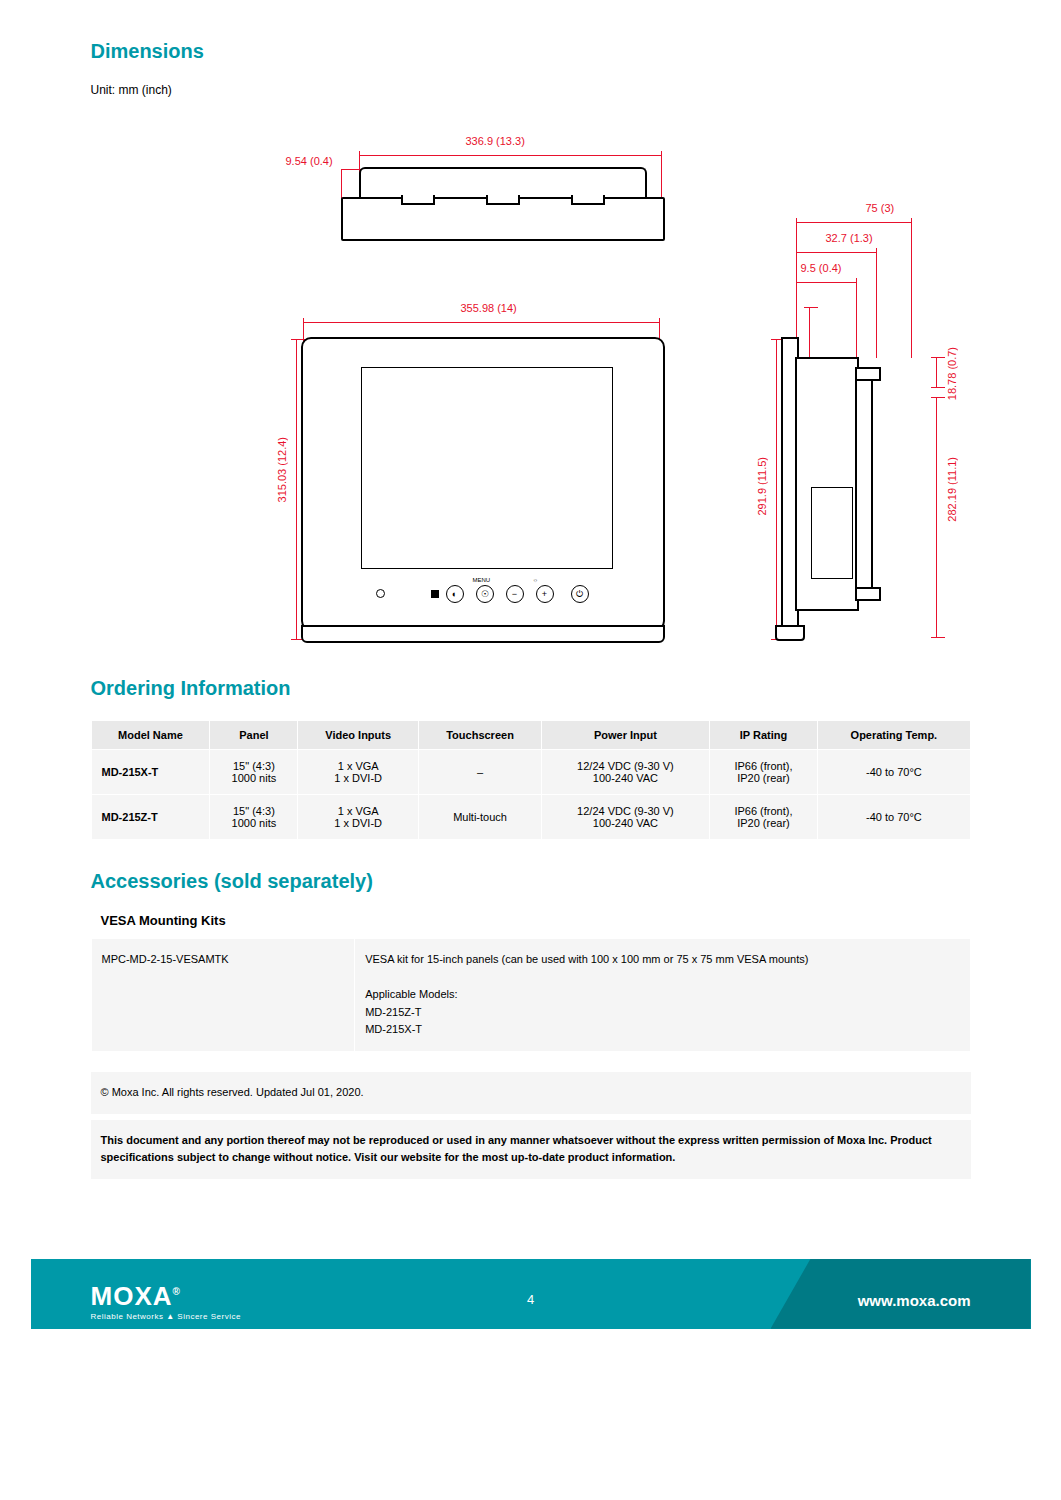Dimensions
Unit: mm (inch)
336.9 (13.3)
9.54 (0.4)
355.98 (14)
315.03 (12.4)
◐
☉
MENU
−
+
☼
⏻
75 (3)
32.7 (1.3)
9.5 (0.4)
9.08 (0.4)
291.9 (11.5)
18.78 (0.7)
282.19 (11.1)
Ordering Information
| Model Name | Panel | Video Inputs | Touchscreen | Power Input | IP Rating | Operating Temp. |
| --- | --- | --- | --- | --- | --- | --- |
| MD-215X-T | 15" (4:3) 1000 nits | 1 x VGA 1 x DVI-D | – | 12/24 VDC (9-30 V) 100-240 VAC | IP66 (front), IP20 (rear) | -40 to 70°C |
| MD-215Z-T | 15" (4:3) 1000 nits | 1 x VGA 1 x DVI-D | Multi-touch | 12/24 VDC (9-30 V) 100-240 VAC | IP66 (front), IP20 (rear) | -40 to 70°C |
Accessories (sold separately)
VESA Mounting Kits
| MPC-MD-2-15-VESAMTK | VESA kit for 15-inch panels (can be used with 100 x 100 mm or 75 x 75 mm VESA mounts) Applicable Models: MD-215Z-T MD-215X-T |
© Moxa Inc. All rights reserved. Updated Jul 01, 2020.
This document and any portion thereof may not be reproduced or used in any manner whatsoever without the express written permission of Moxa Inc. Product specifications subject to change without notice. Visit our website for the most up-to-date product information.
MOXA®
Reliable Networks ▲ Sincere Service
4
www.moxa.com